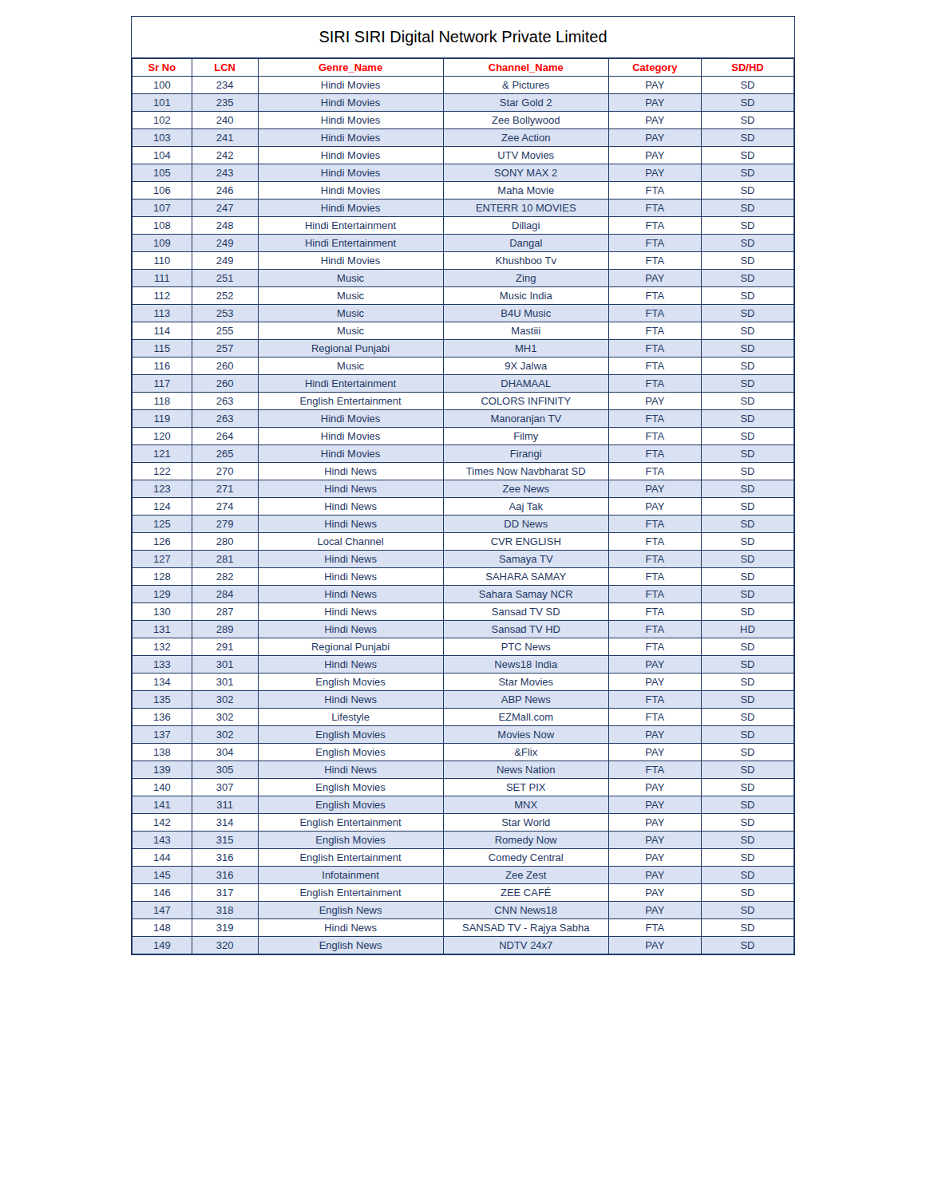SIRI SIRI Digital Network Private Limited
| Sr No | LCN | Genre_Name | Channel_Name | Category | SD/HD |
| --- | --- | --- | --- | --- | --- |
| 100 | 234 | Hindi Movies | & Pictures | PAY | SD |
| 101 | 235 | Hindi Movies | Star Gold 2 | PAY | SD |
| 102 | 240 | Hindi Movies | Zee Bollywood | PAY | SD |
| 103 | 241 | Hindi Movies | Zee Action | PAY | SD |
| 104 | 242 | Hindi Movies | UTV Movies | PAY | SD |
| 105 | 243 | Hindi Movies | SONY MAX 2 | PAY | SD |
| 106 | 246 | Hindi Movies | Maha Movie | FTA | SD |
| 107 | 247 | Hindi Movies | ENTERR 10 MOVIES | FTA | SD |
| 108 | 248 | Hindi Entertainment | Dillagi | FTA | SD |
| 109 | 249 | Hindi Entertainment | Dangal | FTA | SD |
| 110 | 249 | Hindi Movies | Khushboo Tv | FTA | SD |
| 111 | 251 | Music | Zing | PAY | SD |
| 112 | 252 | Music | Music India | FTA | SD |
| 113 | 253 | Music | B4U Music | FTA | SD |
| 114 | 255 | Music | Mastiii | FTA | SD |
| 115 | 257 | Regional Punjabi | MH1 | FTA | SD |
| 116 | 260 | Music | 9X Jalwa | FTA | SD |
| 117 | 260 | Hindi Entertainment | DHAMAAL | FTA | SD |
| 118 | 263 | English Entertainment | COLORS INFINITY | PAY | SD |
| 119 | 263 | Hindi Movies | Manoranjan TV | FTA | SD |
| 120 | 264 | Hindi Movies | Filmy | FTA | SD |
| 121 | 265 | Hindi Movies | Firangi | FTA | SD |
| 122 | 270 | Hindi News | Times Now Navbharat SD | FTA | SD |
| 123 | 271 | Hindi News | Zee News | PAY | SD |
| 124 | 274 | Hindi News | Aaj Tak | PAY | SD |
| 125 | 279 | Hindi News | DD News | FTA | SD |
| 126 | 280 | Local Channel | CVR ENGLISH | FTA | SD |
| 127 | 281 | Hindi News | Samaya TV | FTA | SD |
| 128 | 282 | Hindi News | SAHARA SAMAY | FTA | SD |
| 129 | 284 | Hindi News | Sahara Samay NCR | FTA | SD |
| 130 | 287 | Hindi News | Sansad TV SD | FTA | SD |
| 131 | 289 | Hindi News | Sansad TV HD | FTA | HD |
| 132 | 291 | Regional Punjabi | PTC News | FTA | SD |
| 133 | 301 | Hindi News | News18 India | PAY | SD |
| 134 | 301 | English Movies | Star Movies | PAY | SD |
| 135 | 302 | Hindi News | ABP News | FTA | SD |
| 136 | 302 | Lifestyle | EZMall.com | FTA | SD |
| 137 | 302 | English Movies | Movies Now | PAY | SD |
| 138 | 304 | English Movies | &Flix | PAY | SD |
| 139 | 305 | Hindi News | News Nation | FTA | SD |
| 140 | 307 | English Movies | SET PIX | PAY | SD |
| 141 | 311 | English Movies | MNX | PAY | SD |
| 142 | 314 | English Entertainment | Star World | PAY | SD |
| 143 | 315 | English Movies | Romedy Now | PAY | SD |
| 144 | 316 | English Entertainment | Comedy Central | PAY | SD |
| 145 | 316 | Infotainment | Zee Zest | PAY | SD |
| 146 | 317 | English Entertainment | ZEE CAFÉ | PAY | SD |
| 147 | 318 | English News | CNN News18 | PAY | SD |
| 148 | 319 | Hindi News | SANSAD TV - Rajya Sabha | FTA | SD |
| 149 | 320 | English News | NDTV 24x7 | PAY | SD |